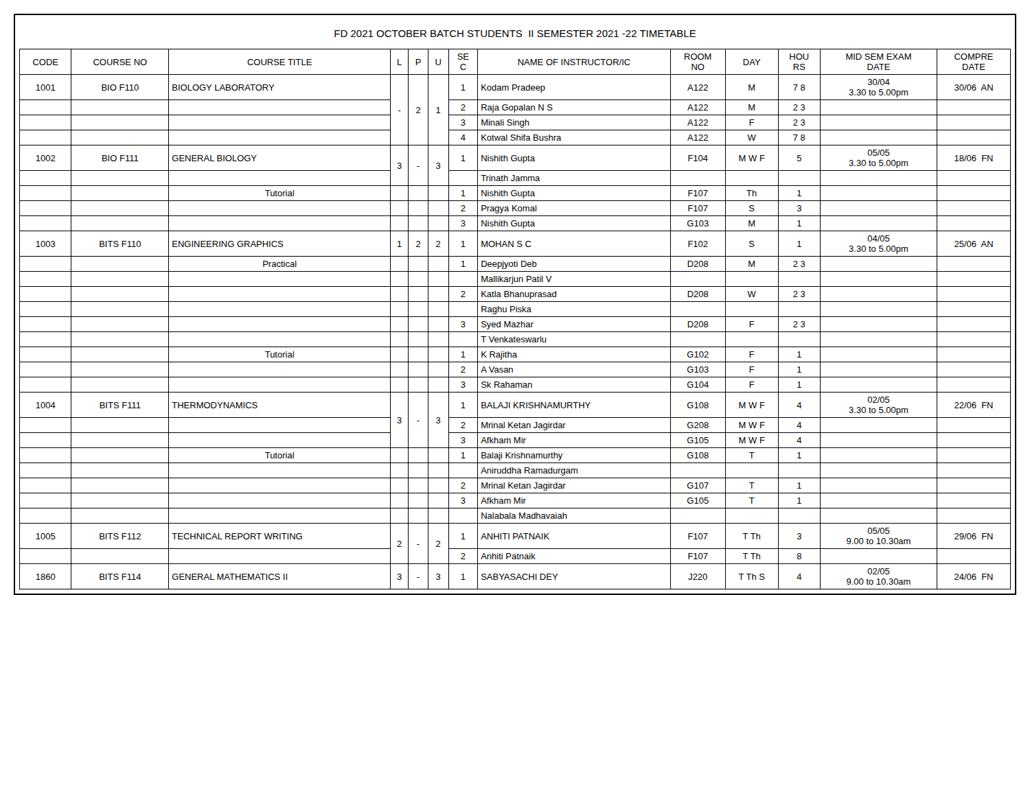FD 2021 OCTOBER BATCH STUDENTS II SEMESTER 2021 -22 TIMETABLE
| CODE | COURSE NO | COURSE TITLE | L | P | U | SE C | NAME OF INSTRUCTOR/IC | ROOM NO | DAY | HOU RS | MID SEM EXAM DATE | COMPRE DATE |
| --- | --- | --- | --- | --- | --- | --- | --- | --- | --- | --- | --- | --- |
| 1001 | BIO F110 | BIOLOGY LABORATORY | - | 2 | 1 | 1 | Kodam Pradeep | A122 | M | 7 8 | 30/04 3.30 to 5.00pm | 30/06 AN |
| | | | 2 | Raja Gopalan N S | A122 | M | 2 3 | | |
| | | | 3 | Minali Singh | A122 | F | 2 3 | | |
| | | | 4 | Kotwal Shifa Bushra | A122 | W | 7 8 | | |
| 1002 | BIO F111 | GENERAL BIOLOGY | 3 | - | 3 | 1 | Nishith Gupta | F104 | M W F | 5 | 05/05 3.30 to 5.00pm | 18/06 FN |
| | | | | Trinath Jamma | | | | | |
| | | Tutorial | | | | 1 | Nishith Gupta | F107 | Th | 1 | | |
| | | | | | | 2 | Pragya Komal | F107 | S | 3 | | |
| | | | | | | 3 | Nishith Gupta | G103 | M | 1 | | |
| 1003 | BITS F110 | ENGINEERING GRAPHICS | 1 | 2 | 2 | 1 | MOHAN S C | F102 | S | 1 | 04/05 3.30 to 5.00pm | 25/06 AN |
| | | Practical | | | | 1 | Deepjyoti Deb | D208 | M | 2 3 | | |
| | | | | | | | Mallikarjun Patil V | | | | | |
| | | | | | | 2 | Katla Bhanuprasad | D208 | W | 2 3 | | |
| | | | | | | | Raghu Piska | | | | | |
| | | | | | | 3 | Syed Mazhar | D208 | F | 2 3 | | |
| | | | | | | | T Venkateswarlu | | | | | |
| | | Tutorial | | | | 1 | K Rajitha | G102 | F | 1 | | |
| | | | | | | 2 | A Vasan | G103 | F | 1 | | |
| | | | | | | 3 | Sk Rahaman | G104 | F | 1 | | |
| 1004 | BITS F111 | THERMODYNAMICS | 3 | - | 3 | 1 | BALAJI KRISHNAMURTHY | G108 | M W F | 4 | 02/05 3.30 to 5.00pm | 22/06 FN |
| | | | 2 | Mrinal Ketan Jagirdar | G208 | M W F | 4 | | |
| | | | 3 | Afkham Mir | G105 | M W F | 4 | | |
| | | Tutorial | | | | 1 | Balaji Krishnamurthy | G108 | T | 1 | | |
| | | | | | | | Aniruddha Ramadurgam | | | | | |
| | | | | | | 2 | Mrinal Ketan Jagirdar | G107 | T | 1 | | |
| | | | | | | 3 | Afkham Mir | G105 | T | 1 | | |
| | | | | | | | Nalabala Madhavaiah | | | | | |
| 1005 | BITS F112 | TECHNICAL REPORT WRITING | 2 | - | 2 | 1 | ANHITI PATNAIK | F107 | T Th | 3 | 05/05 9.00 to 10.30am | 29/06 FN |
| | | | 2 | Anhiti Patnaik | F107 | T Th | 8 | | |
| 1860 | BITS F114 | GENERAL MATHEMATICS II | 3 | - | 3 | 1 | SABYASACHI DEY | J220 | T Th S | 4 | 02/05 9.00 to 10.30am | 24/06 FN |